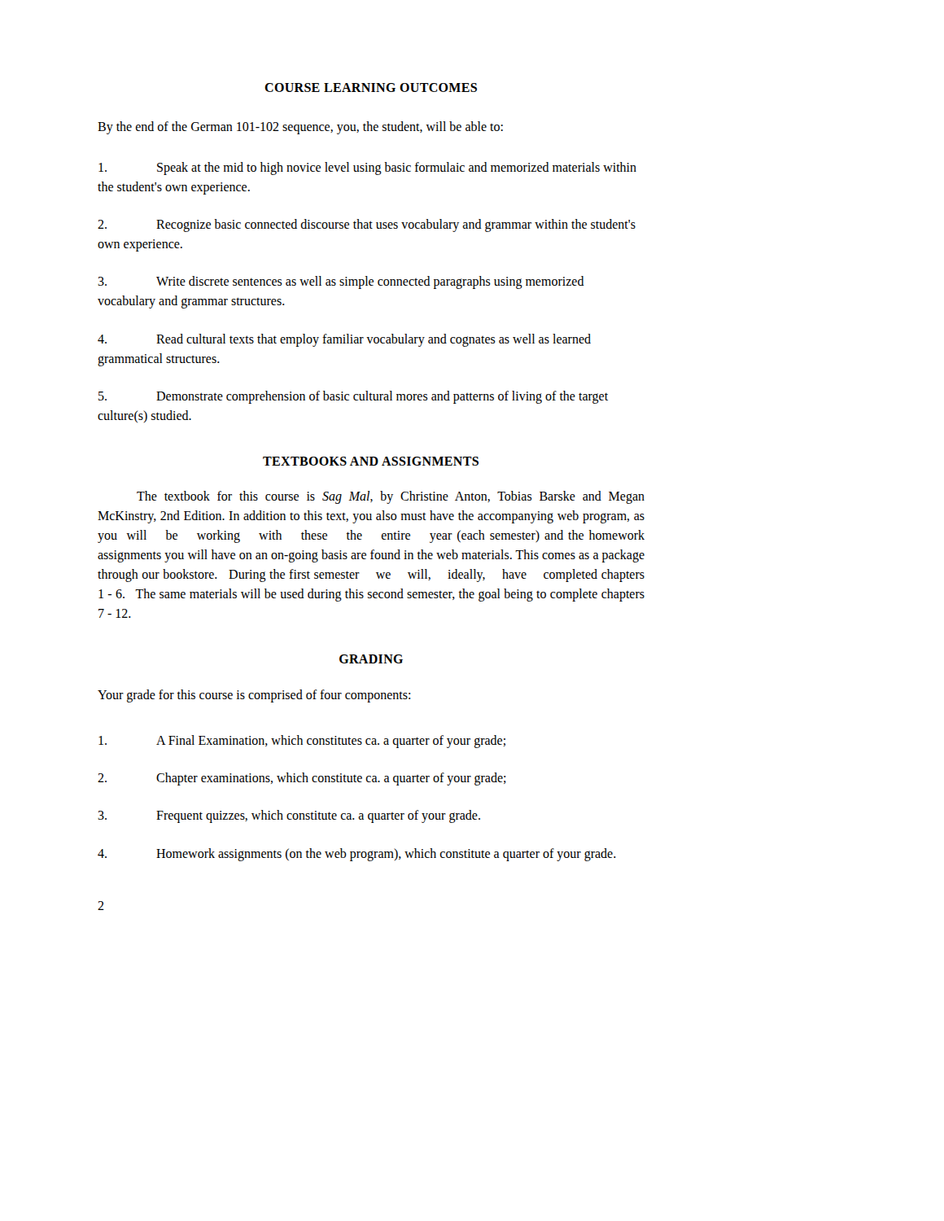COURSE LEARNING OUTCOMES
By the end of the German 101-102 sequence, you, the student, will be able to:
1. Speak at the mid to high novice level using basic formulaic and memorized materials within the student's own experience.
2. Recognize basic connected discourse that uses vocabulary and grammar within the student's own experience.
3. Write discrete sentences as well as simple connected paragraphs using memorized vocabulary and grammar structures.
4. Read cultural texts that employ familiar vocabulary and cognates as well as learned grammatical structures.
5. Demonstrate comprehension of basic cultural mores and patterns of living of the target culture(s) studied.
TEXTBOOKS AND ASSIGNMENTS
The textbook for this course is Sag Mal, by Christine Anton, Tobias Barske and Megan McKinstry, 2nd Edition. In addition to this text, you also must have the accompanying web program, as you will be working with these the entire year (each semester) and the homework assignments you will have on an on-going basis are found in the web materials. This comes as a package through our bookstore. During the first semester we will, ideally, have completed chapters 1 - 6. The same materials will be used during this second semester, the goal being to complete chapters 7 - 12.
GRADING
Your grade for this course is comprised of four components:
1. A Final Examination, which constitutes ca. a quarter of your grade;
2. Chapter examinations, which constitute ca. a quarter of your grade;
3. Frequent quizzes, which constitute ca. a quarter of your grade.
4. Homework assignments (on the web program), which constitute a quarter of your grade.
2